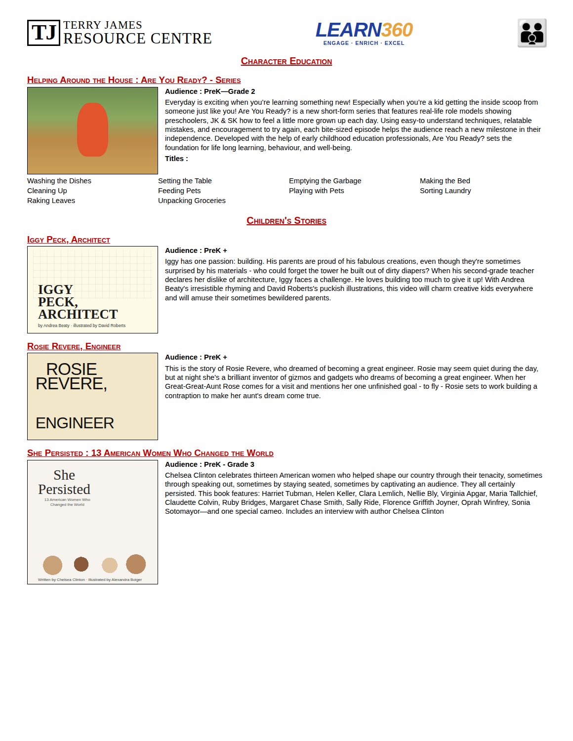TJ
TERRY JAMES
RESOURCE CENTRE
LEARN360
ENGAGE · ENRICH · EXCEL
👪
Character Education
Helping Around the House : Are You Ready? - Series
Audience : PreK—Grade 2
Everyday is exciting when you’re learning something new! Especially when you’re a kid getting the inside scoop from someone just like you! Are You Ready? is a new short-form series that features real-life role models showing preschoolers, JK & SK how to feel a little more grown up each day. Using easy-to understand techniques, relatable mistakes, and encouragement to try again, each bite-sized episode helps the audience reach a new milestone in their independence. Developed with the help of early childhood education professionals, Are You Ready? sets the foundation for life long learning, behaviour, and well-being.
Titles :
Washing the Dishes
Setting the Table
Emptying the Garbage
Making the Bed
Cleaning Up
Feeding Pets
Playing with Pets
Sorting Laundry
Raking Leaves
Unpacking Groceries
Children's Stories
Iggy Peck, Architect
IGGY
PECK,
ARCHITECT
by Andrea Beaty · illustrated by David Roberts
Audience : PreK +
Iggy has one passion: building. His parents are proud of his fabulous creations, even though they're sometimes surprised by his materials - who could forget the tower he built out of dirty diapers? When his second-grade teacher declares her dislike of architecture, Iggy faces a challenge. He loves building too much to give it up! With Andrea Beaty's irresistible rhyming and David Roberts's puckish illustrations, this video will charm creative kids everywhere and will amuse their sometimes bewildered parents.
Rosie Revere, Engineer
ROSIE
REVERE,
ENGINEER
Audience : PreK +
This is the story of Rosie Revere, who dreamed of becoming a great engineer. Rosie may seem quiet during the day, but at night she's a brilliant inventor of gizmos and gadgets who dreams of becoming a great engineer. When her Great-Great-Aunt Rose comes for a visit and mentions her one unfinished goal - to fly - Rosie sets to work building a contraption to make her aunt's dream come true.
She Persisted : 13 American Women Who Changed the World
She
Persisted
13 American Women Who Changed the World
Written by Chelsea Clinton · Illustrated by Alexandra Boiger
Audience : PreK - Grade 3
Chelsea Clinton celebrates thirteen American women who helped shape our country through their tenacity, sometimes through speaking out, sometimes by staying seated, sometimes by captivating an audience. They all certainly persisted. This book features: Harriet Tubman, Helen Keller, Clara Lemlich, Nellie Bly, Virginia Apgar, Maria Tallchief, Claudette Colvin, Ruby Bridges, Margaret Chase Smith, Sally Ride, Florence Griffith Joyner, Oprah Winfrey, Sonia Sotomayor—and one special cameo. Includes an interview with author Chelsea Clinton